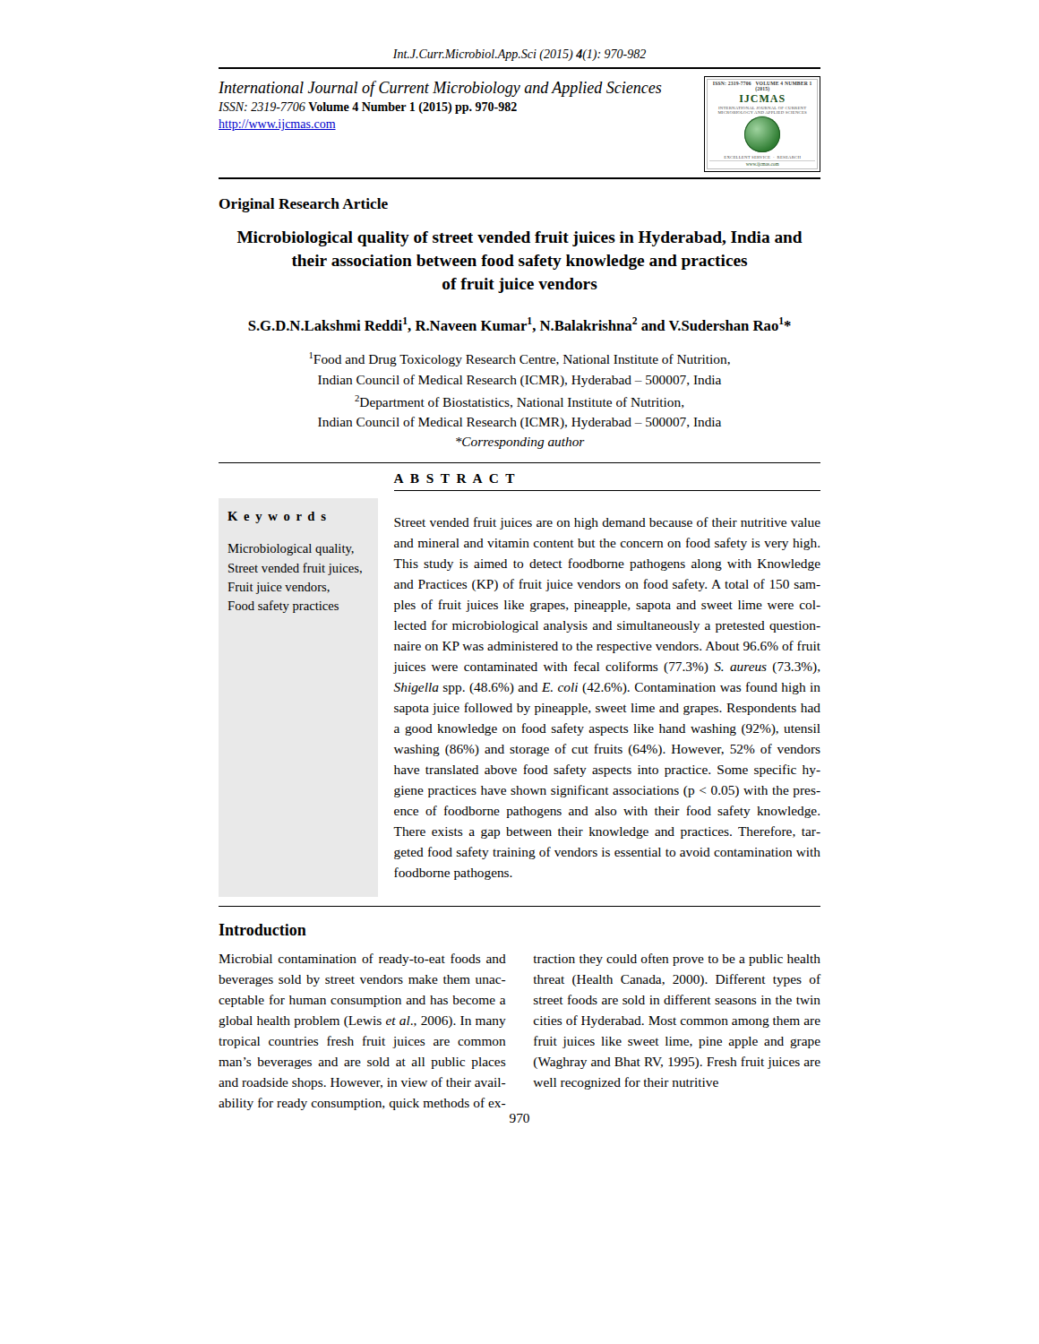Int.J.Curr.Microbiol.App.Sci (2015) 4(1): 970-982
International Journal of Current Microbiology and Applied Sciences
ISSN: 2319-7706 Volume 4 Number 1 (2015) pp. 970-982
http://www.ijcmas.com
ISSN: 2319-7706 VOLUME 4 NUMBER 1 (2015)
IJCMAS
International Journal of Current Microbiology and Applied Sciences
Excellent Service · Research
www.ijcmas.com
Original Research Article
Microbiological quality of street vended fruit juices in Hyderabad, India and their association between food safety knowledge and practices
of fruit juice vendors
S.G.D.N.Lakshmi Reddi1, R.Naveen Kumar1, N.Balakrishna2 and V.Sudershan Rao1*
1Food and Drug Toxicology Research Centre, National Institute of Nutrition,
Indian Council of Medical Research (ICMR), Hyderabad – 500007, India
2Department of Biostatistics, National Institute of Nutrition,
Indian Council of Medical Research (ICMR), Hyderabad – 500007, India
*Corresponding author
A B S T R A C T
K e y w o r d s
Microbiological quality,
Street vended fruit juices,
Fruit juice vendors,
Food safety practices
Street vended fruit juices are on high demand because of their nutritive value and mineral and vitamin content but the concern on food safety is very high. This study is aimed to detect foodborne pathogens along with Knowledge and Practices (KP) of fruit juice vendors on food safety. A total of 150 samples of fruit juices like grapes, pineapple, sapota and sweet lime were collected for microbiological analysis and simultaneously a pretested questionnaire on KP was administered to the respective vendors. About 96.6% of fruit juices were contaminated with fecal coliforms (77.3%) S. aureus (73.3%), Shigella spp. (48.6%) and E. coli (42.6%). Contamination was found high in sapota juice followed by pineapple, sweet lime and grapes. Respondents had a good knowledge on food safety aspects like hand washing (92%), utensil washing (86%) and storage of cut fruits (64%). However, 52% of vendors have translated above food safety aspects into practice. Some specific hygiene practices have shown significant associations (p < 0.05) with the presence of foodborne pathogens and also with their food safety knowledge. There exists a gap between their knowledge and practices. Therefore, targeted food safety training of vendors is essential to avoid contamination with foodborne pathogens.
Introduction
Microbial contamination of ready-to-eat foods and beverages sold by street vendors make them unacceptable for human consumption and has become a global health problem (Lewis et al., 2006). In many tropical countries fresh fruit juices are common man’s beverages and are sold at all public places and roadside shops. However, in view of their availability for ready consumption, quick methods of extraction they could often prove to be a public health threat (Health Canada, 2000). Different types of street foods are sold in different seasons in the twin cities of Hyderabad. Most common among them are fruit juices like sweet lime, pine apple and grape (Waghray and Bhat RV, 1995). Fresh fruit juices are well recognized for their nutritive
970